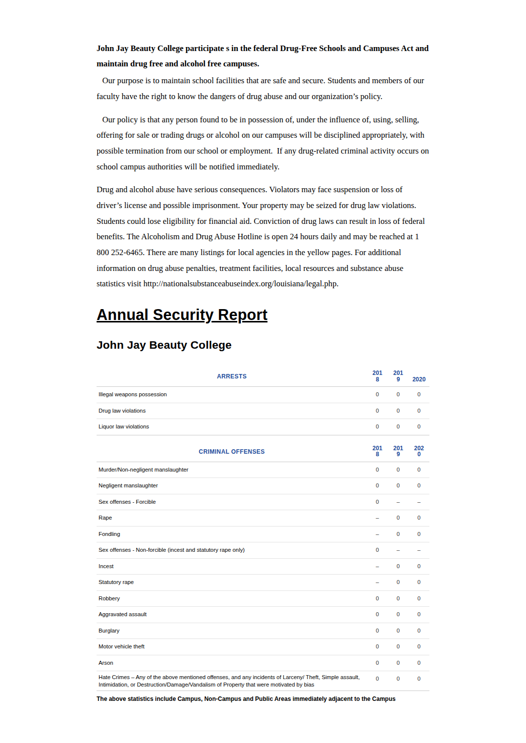John Jay Beauty College participate s in the federal Drug-Free Schools and Campuses Act and maintain drug free and alcohol free campuses.
Our purpose is to maintain school facilities that are safe and secure. Students and members of our faculty have the right to know the dangers of drug abuse and our organization’s policy.
Our policy is that any person found to be in possession of, under the influence of, using, selling, offering for sale or trading drugs or alcohol on our campuses will be disciplined appropriately, with possible termination from our school or employment. If any drug-related criminal activity occurs on school campus authorities will be notified immediately.
Drug and alcohol abuse have serious consequences. Violators may face suspension or loss of driver’s license and possible imprisonment. Your property may be seized for drug law violations. Students could lose eligibility for financial aid. Conviction of drug laws can result in loss of federal benefits. The Alcoholism and Drug Abuse Hotline is open 24 hours daily and may be reached at 1 800 252-6465. There are many listings for local agencies in the yellow pages. For additional information on drug abuse penalties, treatment facilities, local resources and substance abuse statistics visit http://nationalsubstanceabuseindex.org/louisiana/legal.php.
Annual Security Report
John Jay Beauty College
| ARRESTS | 201 8 | 201 9 | 2020 |
| --- | --- | --- | --- |
| Illegal weapons possession | 0 | 0 | 0 |
| Drug law violations | 0 | 0 | 0 |
| Liquor law violations | 0 | 0 | 0 |
| CRIMINAL OFFENSES | 201 8 | 201 9 | 202 0 |
| --- | --- | --- | --- |
| Murder/Non-negligent manslaughter | 0 | 0 | 0 |
| Negligent manslaughter | 0 | 0 | 0 |
| Sex offenses - Forcible | 0 | – | – |
| Rape | – | 0 | 0 |
| Fondling | – | 0 | 0 |
| Sex offenses - Non-forcible (incest and statutory rape only) | 0 | – | – |
| Incest | – | 0 | 0 |
| Statutory rape | – | 0 | 0 |
| Robbery | 0 | 0 | 0 |
| Aggravated assault | 0 | 0 | 0 |
| Burglary | 0 | 0 | 0 |
| Motor vehicle theft | 0 | 0 | 0 |
| Arson | 0 | 0 | 0 |
| Hate Crimes – Any of the above mentioned offenses, and any incidents of Larceny/ Theft, Simple assault, Intimidation, or Destruction/Damage/Vandalism of Property that were motivated by bias | 0 | 0 | 0 |
The above statistics include Campus, Non-Campus and Public Areas immediately adjacent to the Campus